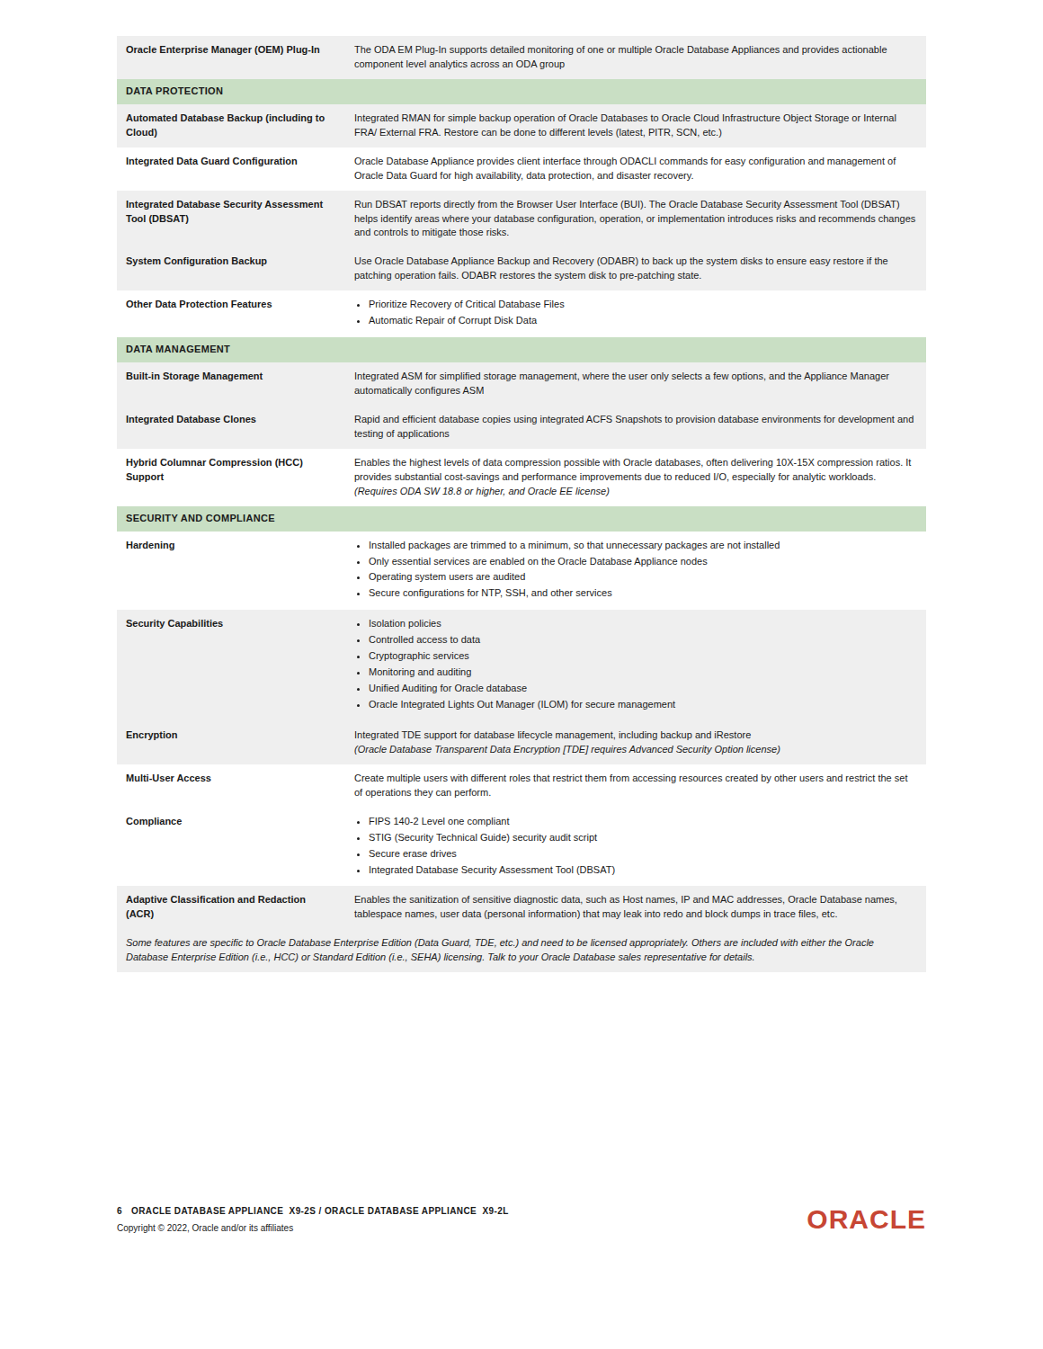| Oracle Enterprise Manager (OEM) Plug-In | The ODA EM Plug-In supports detailed monitoring of one or multiple Oracle Database Appliances and provides actionable component level analytics across an ODA group |
| DATA PROTECTION |
| Automated Database Backup (including to Cloud) | Integrated RMAN for simple backup operation of Oracle Databases to Oracle Cloud Infrastructure Object Storage or Internal FRA/ External FRA. Restore can be done to different levels (latest, PITR, SCN, etc.) |
| Integrated Data Guard Configuration | Oracle Database Appliance provides client interface through ODACLI commands for easy configuration and management of Oracle Data Guard for high availability, data protection, and disaster recovery. |
| Integrated Database Security Assessment Tool (DBSAT) | Run DBSAT reports directly from the Browser User Interface (BUI). The Oracle Database Security Assessment Tool (DBSAT) helps identify areas where your database configuration, operation, or implementation introduces risks and recommends changes and controls to mitigate those risks. |
| System Configuration Backup | Use Oracle Database Appliance Backup and Recovery (ODABR) to back up the system disks to ensure easy restore if the patching operation fails. ODABR restores the system disk to pre-patching state. |
| Other Data Protection Features | Prioritize Recovery of Critical Database Files Automatic Repair of Corrupt Disk Data |
| DATA MANAGEMENT |
| Built-in Storage Management | Integrated ASM for simplified storage management, where the user only selects a few options, and the Appliance Manager automatically configures ASM |
| Integrated Database Clones | Rapid and efficient database copies using integrated ACFS Snapshots to provision database environments for development and testing of applications |
| Hybrid Columnar Compression (HCC) Support | Enables the highest levels of data compression possible with Oracle databases, often delivering 10X-15X compression ratios. It provides substantial cost-savings and performance improvements due to reduced I/O, especially for analytic workloads. (Requires ODA SW 18.8 or higher, and Oracle EE license) |
| SECURITY AND COMPLIANCE |
| Hardening | Installed packages are trimmed to a minimum, so that unnecessary packages are not installed Only essential services are enabled on the Oracle Database Appliance nodes Operating system users are audited Secure configurations for NTP, SSH, and other services |
| Security Capabilities | Isolation policies Controlled access to data Cryptographic services Monitoring and auditing Unified Auditing for Oracle database Oracle Integrated Lights Out Manager (ILOM) for secure management |
| Encryption | Integrated TDE support for database lifecycle management, including backup and iRestore (Oracle Database Transparent Data Encryption [TDE] requires Advanced Security Option license) |
| Multi-User Access | Create multiple users with different roles that restrict them from accessing resources created by other users and restrict the set of operations they can perform. |
| Compliance | FIPS 140-2 Level one compliant STIG (Security Technical Guide) security audit script Secure erase drives Integrated Database Security Assessment Tool (DBSAT) |
| Adaptive Classification and Redaction (ACR) | Enables the sanitization of sensitive diagnostic data, such as Host names, IP and MAC addresses, Oracle Database names, tablespace names, user data (personal information) that may leak into redo and block dumps in trace files, etc. |
| Some features are specific to Oracle Database Enterprise Edition (Data Guard, TDE, etc.) and need to be licensed appropriately. Others are included with either the Oracle Database Enterprise Edition (i.e., HCC) or Standard Edition (i.e., SEHA) licensing. Talk to your Oracle Database sales representative for details. |
6 ORACLE DATABASE APPLIANCE X9-2S / ORACLE DATABASE APPLIANCE X9-2L
Copyright © 2022, Oracle and/or its affiliates
ORACLE